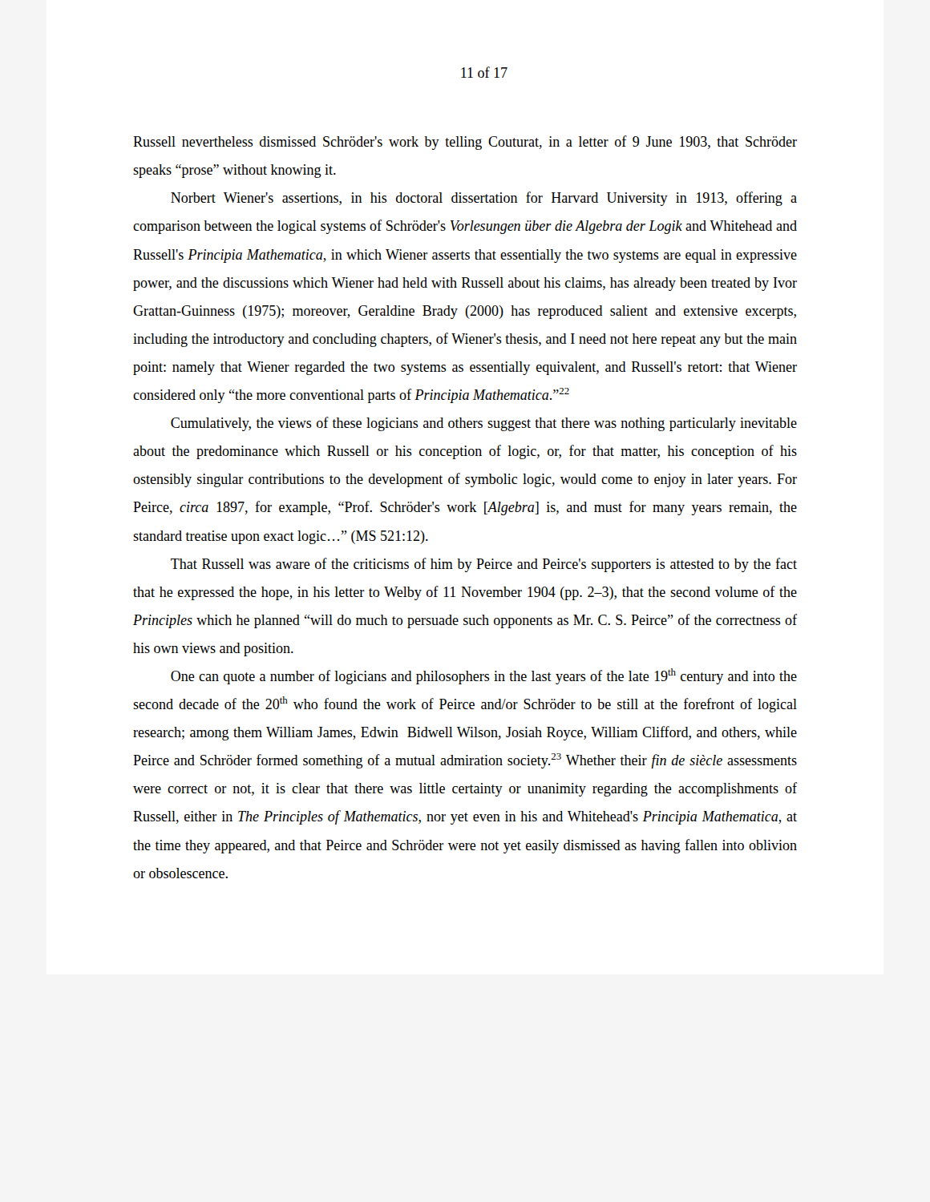11 of 17
Russell nevertheless dismissed Schröder's work by telling Couturat, in a letter of 9 June 1903, that Schröder speaks “prose” without knowing it.
Norbert Wiener's assertions, in his doctoral dissertation for Harvard University in 1913, offering a comparison between the logical systems of Schröder's Vorlesungen über die Algebra der Logik and Whitehead and Russell's Principia Mathematica, in which Wiener asserts that essentially the two systems are equal in expressive power, and the discussions which Wiener had held with Russell about his claims, has already been treated by Ivor Grattan-Guinness (1975); moreover, Geraldine Brady (2000) has reproduced salient and extensive excerpts, including the introductory and concluding chapters, of Wiener's thesis, and I need not here repeat any but the main point: namely that Wiener regarded the two systems as essentially equivalent, and Russell's retort: that Wiener considered only “the more conventional parts of Principia Mathematica.”22
Cumulatively, the views of these logicians and others suggest that there was nothing particularly inevitable about the predominance which Russell or his conception of logic, or, for that matter, his conception of his ostensibly singular contributions to the development of symbolic logic, would come to enjoy in later years. For Peirce, circa 1897, for example, “Prof. Schröder's work [Algebra] is, and must for many years remain, the standard treatise upon exact logic…” (MS 521:12).
That Russell was aware of the criticisms of him by Peirce and Peirce's supporters is attested to by the fact that he expressed the hope, in his letter to Welby of 11 November 1904 (pp. 2–3), that the second volume of the Principles which he planned “will do much to persuade such opponents as Mr. C. S. Peirce” of the correctness of his own views and position.
One can quote a number of logicians and philosophers in the last years of the late 19th century and into the second decade of the 20th who found the work of Peirce and/or Schröder to be still at the forefront of logical research; among them William James, Edwin Bidwell Wilson, Josiah Royce, William Clifford, and others, while Peirce and Schröder formed something of a mutual admiration society.23 Whether their fin de siècle assessments were correct or not, it is clear that there was little certainty or unanimity regarding the accomplishments of Russell, either in The Principles of Mathematics, nor yet even in his and Whitehead's Principia Mathematica, at the time they appeared, and that Peirce and Schröder were not yet easily dismissed as having fallen into oblivion or obsolescence.